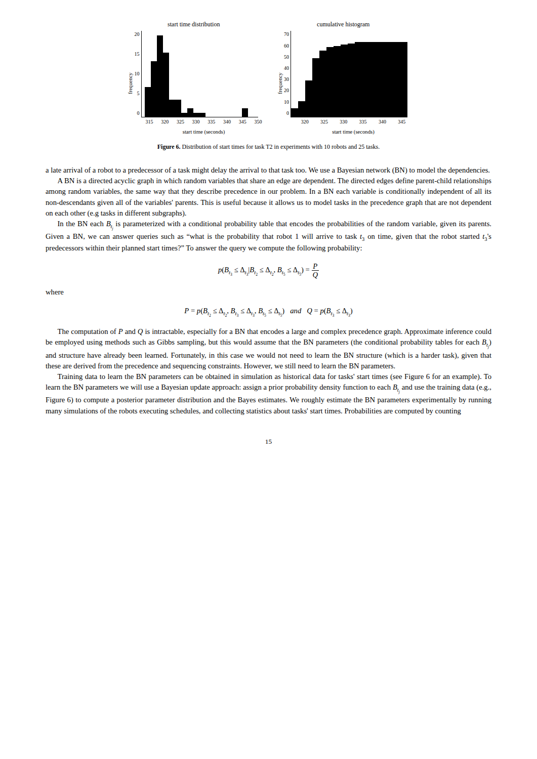start time distribution
frequency
20 15 10 5 0
315 320 325 330 335 340 345 350
start time (seconds)
cumulative histogram
frequency
70 60 50 40 30 20 10 0
320 325 330 335 340 345
start time (seconds)
Figure 6. Distribution of start times for task T2 in experiments with 10 robots and 25 tasks.
a late arrival of a robot to a predecessor of a task might delay the arrival to that task too. We use a Bayesian network (BN) to model the dependencies.
A BN is a directed acyclic graph in which random variables that share an edge are dependent. The directed edges define parent-child relationships among random variables, the same way that they describe precedence in our problem. In a BN each variable is conditionally independent of all its non-descendants given all of the variables' parents. This is useful because it allows us to model tasks in the precedence graph that are not dependent on each other (e.g tasks in different subgraphs).
In the BN each Btj is parameterized with a conditional probability table that encodes the probabilities of the random variable, given its parents. Given a BN, we can answer queries such as “what is the probability that robot 1 will arrive to task t3 on time, given that the robot started t3's predecessors within their planned start times?” To answer the query we compute the following probability:
p(Bt3 ≤ Δt3|Bt2 ≤ Δt2, Bt5 ≤ Δt5) = PQ
where
P = p(Bt2 ≤ Δt2, Bt3 ≤ Δt3, Bt5 ≤ Δt5) and Q = p(Bt3 ≤ Δt3)
The computation of P and Q is intractable, especially for a BN that encodes a large and complex precedence graph. Approximate inference could be employed using methods such as Gibbs sampling, but this would assume that the BN parameters (the conditional probability tables for each Btj) and structure have already been learned. Fortunately, in this case we would not need to learn the BN structure (which is a harder task), given that these are derived from the precedence and sequencing constraints. However, we still need to learn the BN parameters.
Training data to learn the BN parameters can be obtained in simulation as historical data for tasks' start times (see Figure 6 for an example). To learn the BN parameters we will use a Bayesian update approach: assign a prior probability density function to each Btj and use the training data (e.g., Figure 6) to compute a posterior parameter distribution and the Bayes estimates. We roughly estimate the BN parameters experimentally by running many simulations of the robots executing schedules, and collecting statistics about tasks' start times. Probabilities are computed by counting
15